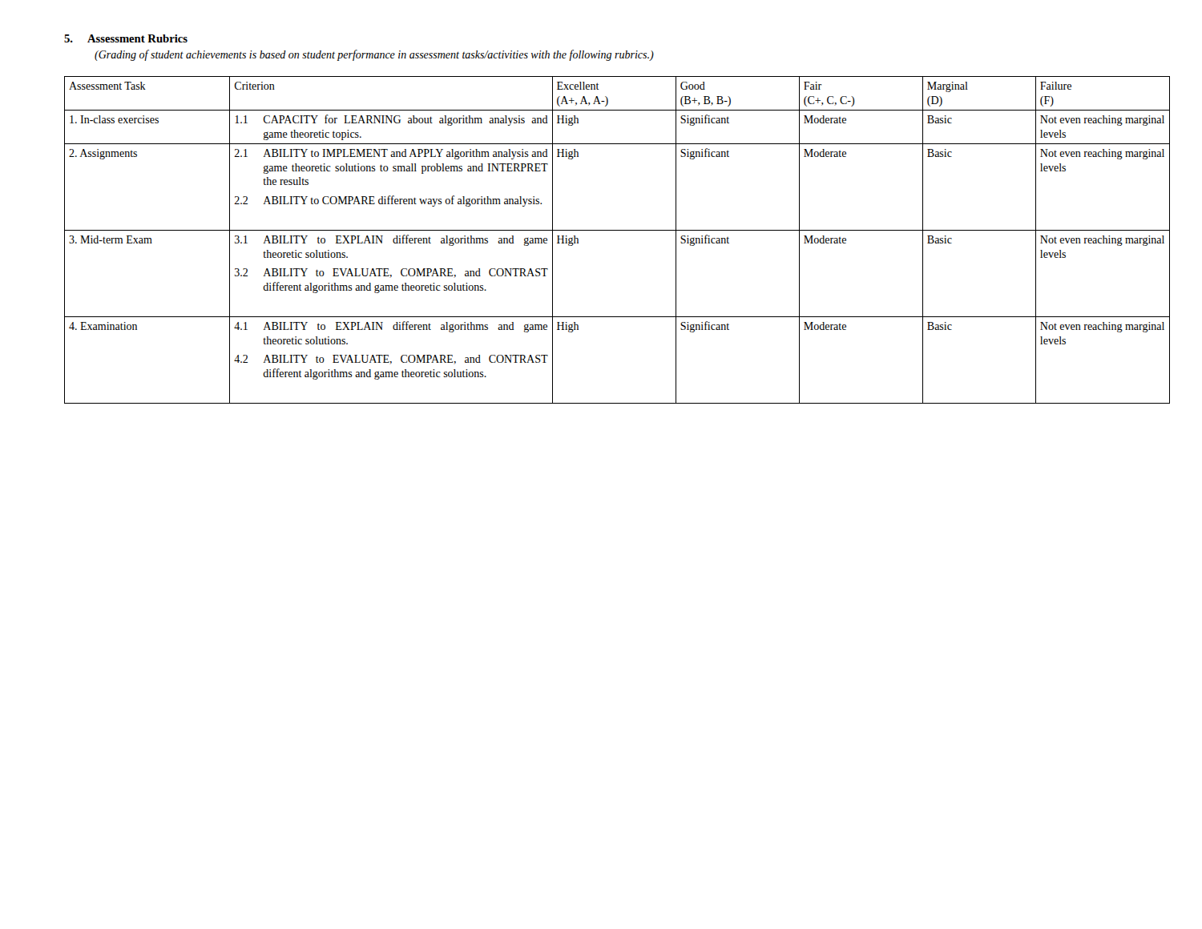5. Assessment Rubrics
(Grading of student achievements is based on student performance in assessment tasks/activities with the following rubrics.)
| Assessment Task | Criterion | Excellent (A+, A, A-) | Good (B+, B, B-) | Fair (C+, C, C-) | Marginal (D) | Failure (F) |
| --- | --- | --- | --- | --- | --- | --- |
| 1. In-class exercises | 1.1 CAPACITY for LEARNING about algorithm analysis and game theoretic topics. | High | Significant | Moderate | Basic | Not even reaching marginal levels |
| 2. Assignments | 2.1 ABILITY to IMPLEMENT and APPLY algorithm analysis and game theoretic solutions to small problems and INTERPRET the results 2.2 ABILITY to COMPARE different ways of algorithm analysis. | High | Significant | Moderate | Basic | Not even reaching marginal levels |
| 3. Mid-term Exam | 3.1 ABILITY to EXPLAIN different algorithms and game theoretic solutions. 3.2 ABILITY to EVALUATE, COMPARE, and CONTRAST different algorithms and game theoretic solutions. | High | Significant | Moderate | Basic | Not even reaching marginal levels |
| 4. Examination | 4.1 ABILITY to EXPLAIN different algorithms and game theoretic solutions. 4.2 ABILITY to EVALUATE, COMPARE, and CONTRAST different algorithms and game theoretic solutions. | High | Significant | Moderate | Basic | Not even reaching marginal levels |